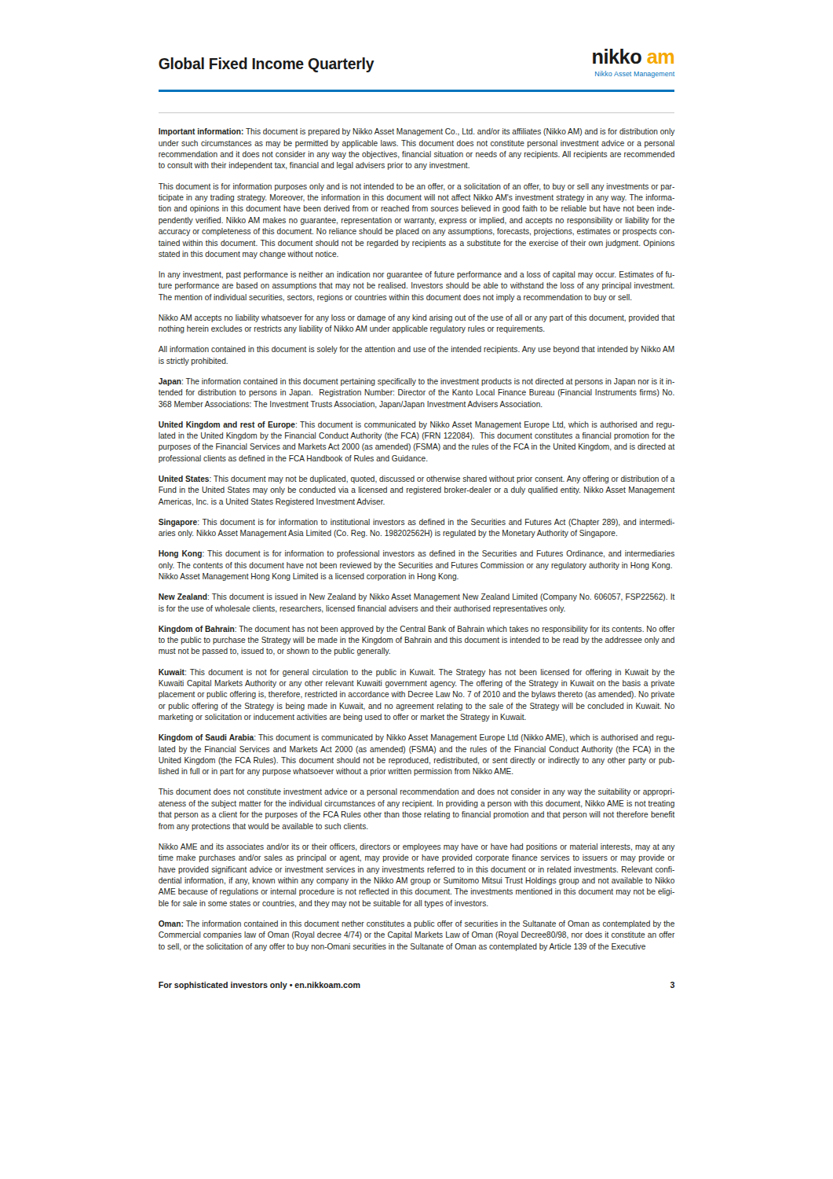Global Fixed Income Quarterly
nikko am
Nikko Asset Management
Important information: This document is prepared by Nikko Asset Management Co., Ltd. and/or its affiliates (Nikko AM) and is for distribution only under such circumstances as may be permitted by applicable laws. This document does not constitute personal investment advice or a personal recommendation and it does not consider in any way the objectives, financial situation or needs of any recipients. All recipients are recommended to consult with their independent tax, financial and legal advisers prior to any investment.
This document is for information purposes only and is not intended to be an offer, or a solicitation of an offer, to buy or sell any investments or participate in any trading strategy. Moreover, the information in this document will not affect Nikko AM's investment strategy in any way. The information and opinions in this document have been derived from or reached from sources believed in good faith to be reliable but have not been independently verified. Nikko AM makes no guarantee, representation or warranty, express or implied, and accepts no responsibility or liability for the accuracy or completeness of this document. No reliance should be placed on any assumptions, forecasts, projections, estimates or prospects contained within this document. This document should not be regarded by recipients as a substitute for the exercise of their own judgment. Opinions stated in this document may change without notice.
In any investment, past performance is neither an indication nor guarantee of future performance and a loss of capital may occur. Estimates of future performance are based on assumptions that may not be realised. Investors should be able to withstand the loss of any principal investment. The mention of individual securities, sectors, regions or countries within this document does not imply a recommendation to buy or sell.
Nikko AM accepts no liability whatsoever for any loss or damage of any kind arising out of the use of all or any part of this document, provided that nothing herein excludes or restricts any liability of Nikko AM under applicable regulatory rules or requirements.
All information contained in this document is solely for the attention and use of the intended recipients. Any use beyond that intended by Nikko AM is strictly prohibited.
Japan: The information contained in this document pertaining specifically to the investment products is not directed at persons in Japan nor is it intended for distribution to persons in Japan. Registration Number: Director of the Kanto Local Finance Bureau (Financial Instruments firms) No. 368 Member Associations: The Investment Trusts Association, Japan/Japan Investment Advisers Association.
United Kingdom and rest of Europe: This document is communicated by Nikko Asset Management Europe Ltd, which is authorised and regulated in the United Kingdom by the Financial Conduct Authority (the FCA) (FRN 122084). This document constitutes a financial promotion for the purposes of the Financial Services and Markets Act 2000 (as amended) (FSMA) and the rules of the FCA in the United Kingdom, and is directed at professional clients as defined in the FCA Handbook of Rules and Guidance.
United States: This document may not be duplicated, quoted, discussed or otherwise shared without prior consent. Any offering or distribution of a Fund in the United States may only be conducted via a licensed and registered broker-dealer or a duly qualified entity. Nikko Asset Management Americas, Inc. is a United States Registered Investment Adviser.
Singapore: This document is for information to institutional investors as defined in the Securities and Futures Act (Chapter 289), and intermediaries only. Nikko Asset Management Asia Limited (Co. Reg. No. 198202562H) is regulated by the Monetary Authority of Singapore.
Hong Kong: This document is for information to professional investors as defined in the Securities and Futures Ordinance, and intermediaries only. The contents of this document have not been reviewed by the Securities and Futures Commission or any regulatory authority in Hong Kong. Nikko Asset Management Hong Kong Limited is a licensed corporation in Hong Kong.
New Zealand: This document is issued in New Zealand by Nikko Asset Management New Zealand Limited (Company No. 606057, FSP22562). It is for the use of wholesale clients, researchers, licensed financial advisers and their authorised representatives only.
Kingdom of Bahrain: The document has not been approved by the Central Bank of Bahrain which takes no responsibility for its contents. No offer to the public to purchase the Strategy will be made in the Kingdom of Bahrain and this document is intended to be read by the addressee only and must not be passed to, issued to, or shown to the public generally.
Kuwait: This document is not for general circulation to the public in Kuwait. The Strategy has not been licensed for offering in Kuwait by the Kuwaiti Capital Markets Authority or any other relevant Kuwaiti government agency. The offering of the Strategy in Kuwait on the basis a private placement or public offering is, therefore, restricted in accordance with Decree Law No. 7 of 2010 and the bylaws thereto (as amended). No private or public offering of the Strategy is being made in Kuwait, and no agreement relating to the sale of the Strategy will be concluded in Kuwait. No marketing or solicitation or inducement activities are being used to offer or market the Strategy in Kuwait.
Kingdom of Saudi Arabia: This document is communicated by Nikko Asset Management Europe Ltd (Nikko AME), which is authorised and regulated by the Financial Services and Markets Act 2000 (as amended) (FSMA) and the rules of the Financial Conduct Authority (the FCA) in the United Kingdom (the FCA Rules). This document should not be reproduced, redistributed, or sent directly or indirectly to any other party or published in full or in part for any purpose whatsoever without a prior written permission from Nikko AME.
This document does not constitute investment advice or a personal recommendation and does not consider in any way the suitability or appropriateness of the subject matter for the individual circumstances of any recipient. In providing a person with this document, Nikko AME is not treating that person as a client for the purposes of the FCA Rules other than those relating to financial promotion and that person will not therefore benefit from any protections that would be available to such clients.
Nikko AME and its associates and/or its or their officers, directors or employees may have or have had positions or material interests, may at any time make purchases and/or sales as principal or agent, may provide or have provided corporate finance services to issuers or may provide or have provided significant advice or investment services in any investments referred to in this document or in related investments. Relevant confidential information, if any, known within any company in the Nikko AM group or Sumitomo Mitsui Trust Holdings group and not available to Nikko AME because of regulations or internal procedure is not reflected in this document. The investments mentioned in this document may not be eligible for sale in some states or countries, and they may not be suitable for all types of investors.
Oman: The information contained in this document nether constitutes a public offer of securities in the Sultanate of Oman as contemplated by the Commercial companies law of Oman (Royal decree 4/74) or the Capital Markets Law of Oman (Royal Decree80/98, nor does it constitute an offer to sell, or the solicitation of any offer to buy non-Omani securities in the Sultanate of Oman as contemplated by Article 139 of the Executive
For sophisticated investors only • en.nikkoam.com
3